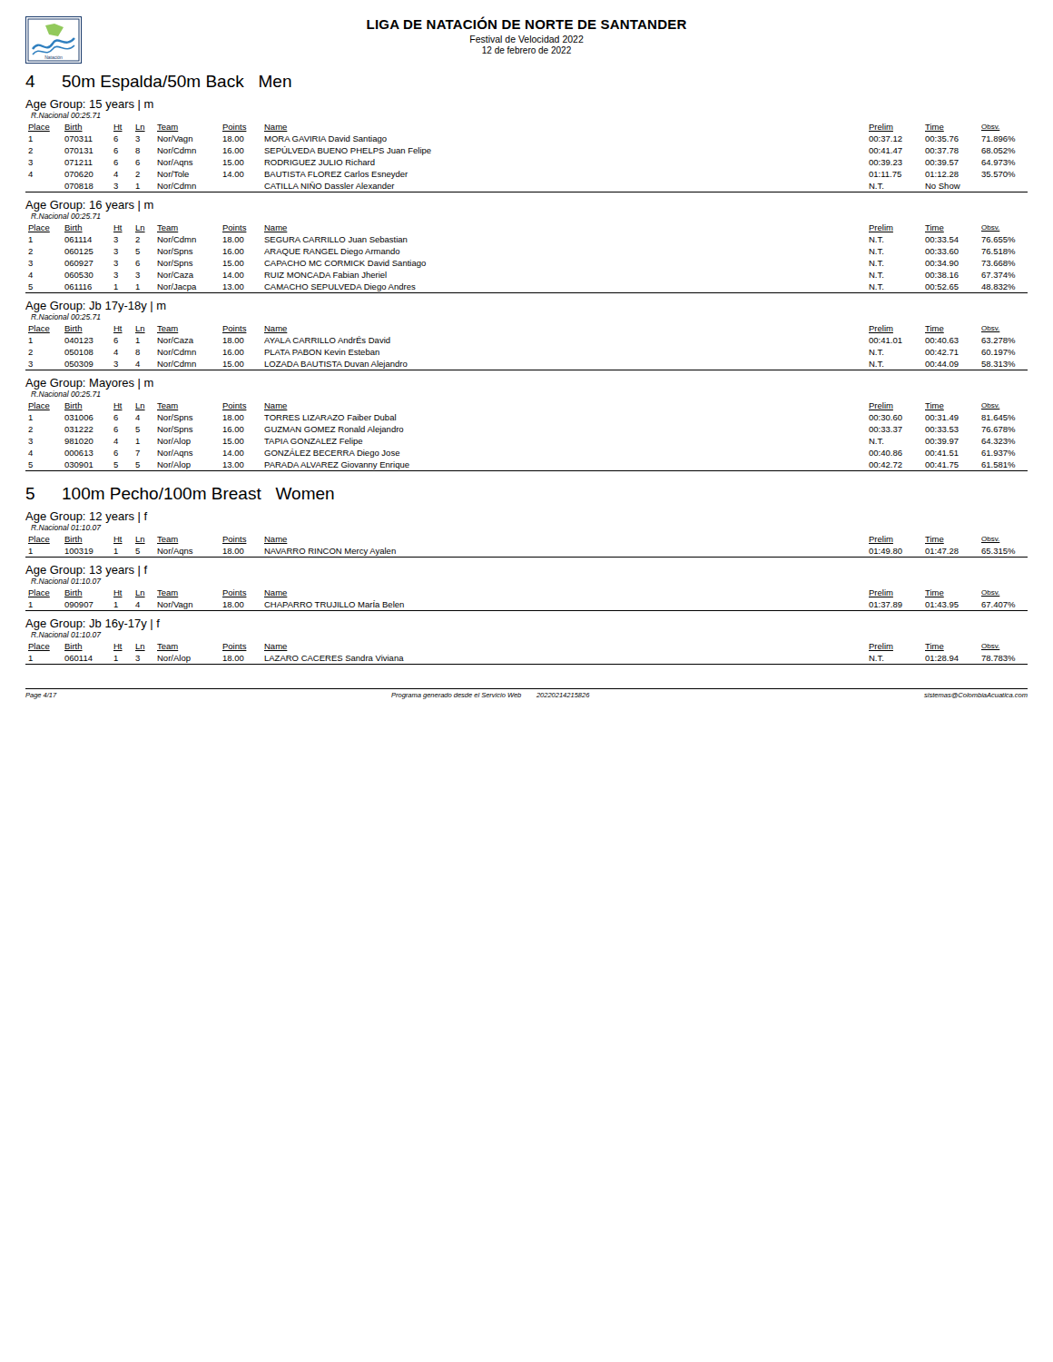Natación
LIGA DE NATACIÓN DE NORTE DE SANTANDER
Festival de Velocidad 2022
12 de febrero de 2022
450m Espalda/50m Back Men
Age Group: 15 years | m
R.Nacional 00:25.71
| Place | Birth | Ht | Ln | Team | Points | Name | Prelim | Time | Obsv. |
| --- | --- | --- | --- | --- | --- | --- | --- | --- | --- |
| 1 | 070311 | 6 | 3 | Nor/Vagn | 18.00 | MORA GAVIRIA David Santiago | 00:37.12 | 00:35.76 | 71.896% |
| 2 | 070131 | 6 | 8 | Nor/Cdmn | 16.00 | SEPÚLVEDA BUENO PHELPS Juan Felipe | 00:41.47 | 00:37.78 | 68.052% |
| 3 | 071211 | 6 | 6 | Nor/Aqns | 15.00 | RODRIGUEZ JULIO Richard | 00:39.23 | 00:39.57 | 64.973% |
| 4 | 070620 | 4 | 2 | Nor/Tole | 14.00 | BAUTISTA FLOREZ Carlos Esneyder | 01:11.75 | 01:12.28 | 35.570% |
| | 070818 | 3 | 1 | Nor/Cdmn | | CATILLA NIÑO Dassler Alexander | N.T. | No Show | |
Age Group: 16 years | m
R.Nacional 00:25.71
| Place | Birth | Ht | Ln | Team | Points | Name | Prelim | Time | Obsv. |
| --- | --- | --- | --- | --- | --- | --- | --- | --- | --- |
| 1 | 061114 | 3 | 2 | Nor/Cdmn | 18.00 | SEGURA CARRILLO Juan Sebastian | N.T. | 00:33.54 | 76.655% |
| 2 | 060125 | 3 | 5 | Nor/Spns | 16.00 | ARAQUE RANGEL Diego Armando | N.T. | 00:33.60 | 76.518% |
| 3 | 060927 | 3 | 6 | Nor/Spns | 15.00 | CAPACHO MC CORMICK David Santiago | N.T. | 00:34.90 | 73.668% |
| 4 | 060530 | 3 | 3 | Nor/Caza | 14.00 | RUIZ MONCADA Fabian Jheriel | N.T. | 00:38.16 | 67.374% |
| 5 | 061116 | 1 | 1 | Nor/Jacpa | 13.00 | CAMACHO SEPULVEDA Diego Andres | N.T. | 00:52.65 | 48.832% |
Age Group: Jb 17y-18y | m
R.Nacional 00:25.71
| Place | Birth | Ht | Ln | Team | Points | Name | Prelim | Time | Obsv. |
| --- | --- | --- | --- | --- | --- | --- | --- | --- | --- |
| 1 | 040123 | 6 | 1 | Nor/Caza | 18.00 | AYALA CARRILLO AndrÉs David | 00:41.01 | 00:40.63 | 63.278% |
| 2 | 050108 | 4 | 8 | Nor/Cdmn | 16.00 | PLATA PABON Kevin Esteban | N.T. | 00:42.71 | 60.197% |
| 3 | 050309 | 3 | 4 | Nor/Cdmn | 15.00 | LOZADA BAUTISTA Duvan Alejandro | N.T. | 00:44.09 | 58.313% |
Age Group: Mayores | m
R.Nacional 00:25.71
| Place | Birth | Ht | Ln | Team | Points | Name | Prelim | Time | Obsv. |
| --- | --- | --- | --- | --- | --- | --- | --- | --- | --- |
| 1 | 031006 | 6 | 4 | Nor/Spns | 18.00 | TORRES LIZARAZO Faiber Dubal | 00:30.60 | 00:31.49 | 81.645% |
| 2 | 031222 | 6 | 5 | Nor/Spns | 16.00 | GUZMAN GOMEZ Ronald Alejandro | 00:33.37 | 00:33.53 | 76.678% |
| 3 | 981020 | 4 | 1 | Nor/Alop | 15.00 | TAPIA GONZALEZ Felipe | N.T. | 00:39.97 | 64.323% |
| 4 | 000613 | 6 | 7 | Nor/Aqns | 14.00 | GONZÁLEZ BECERRA Diego Jose | 00:40.86 | 00:41.51 | 61.937% |
| 5 | 030901 | 5 | 5 | Nor/Alop | 13.00 | PARADA ALVAREZ Giovanny Enrique | 00:42.72 | 00:41.75 | 61.581% |
5100m Pecho/100m Breast Women
Age Group: 12 years | f
R.Nacional 01:10.07
| Place | Birth | Ht | Ln | Team | Points | Name | Prelim | Time | Obsv. |
| --- | --- | --- | --- | --- | --- | --- | --- | --- | --- |
| 1 | 100319 | 1 | 5 | Nor/Aqns | 18.00 | NAVARRO RINCON Mercy Ayalen | 01:49.80 | 01:47.28 | 65.315% |
Age Group: 13 years | f
R.Nacional 01:10.07
| Place | Birth | Ht | Ln | Team | Points | Name | Prelim | Time | Obsv. |
| --- | --- | --- | --- | --- | --- | --- | --- | --- | --- |
| 1 | 090907 | 1 | 4 | Nor/Vagn | 18.00 | CHAPARRO TRUJILLO MarÍa Belen | 01:37.89 | 01:43.95 | 67.407% |
Age Group: Jb 16y-17y | f
R.Nacional 01:10.07
| Place | Birth | Ht | Ln | Team | Points | Name | Prelim | Time | Obsv. |
| --- | --- | --- | --- | --- | --- | --- | --- | --- | --- |
| 1 | 060114 | 1 | 3 | Nor/Alop | 18.00 | LAZARO CACERES Sandra Viviana | N.T. | 01:28.94 | 78.783% |
Page 4/17 Programa generado desde el Servicio Web 20220214215826 sistemas@ColombiaAcuatica.com